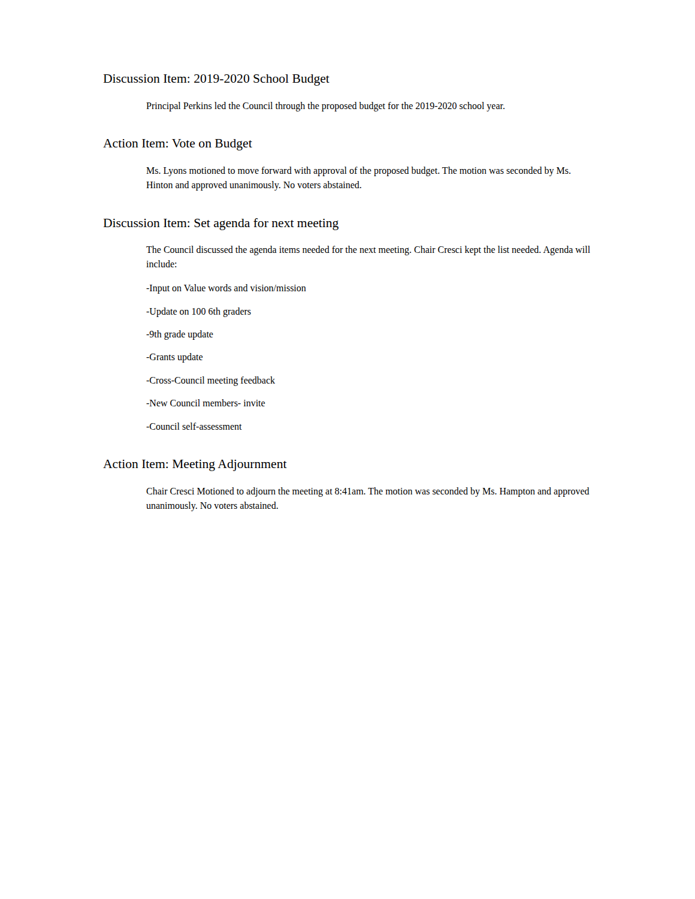Discussion Item: 2019-2020 School Budget
Principal Perkins led the Council through the proposed budget for the 2019-2020 school year.
Action Item: Vote on Budget
Ms. Lyons motioned to move forward with approval of the proposed budget. The motion was seconded by Ms. Hinton and approved unanimously. No voters abstained.
Discussion Item: Set agenda for next meeting
The Council discussed the agenda items needed for the next meeting. Chair Cresci kept the list needed. Agenda will include:
-Input on Value words and vision/mission
-Update on 100 6th graders
-9th grade update
-Grants update
-Cross-Council meeting feedback
-New Council members- invite
-Council self-assessment
Action Item: Meeting Adjournment
Chair Cresci Motioned to adjourn the meeting at 8:41am. The motion was seconded by Ms. Hampton and approved unanimously. No voters abstained.